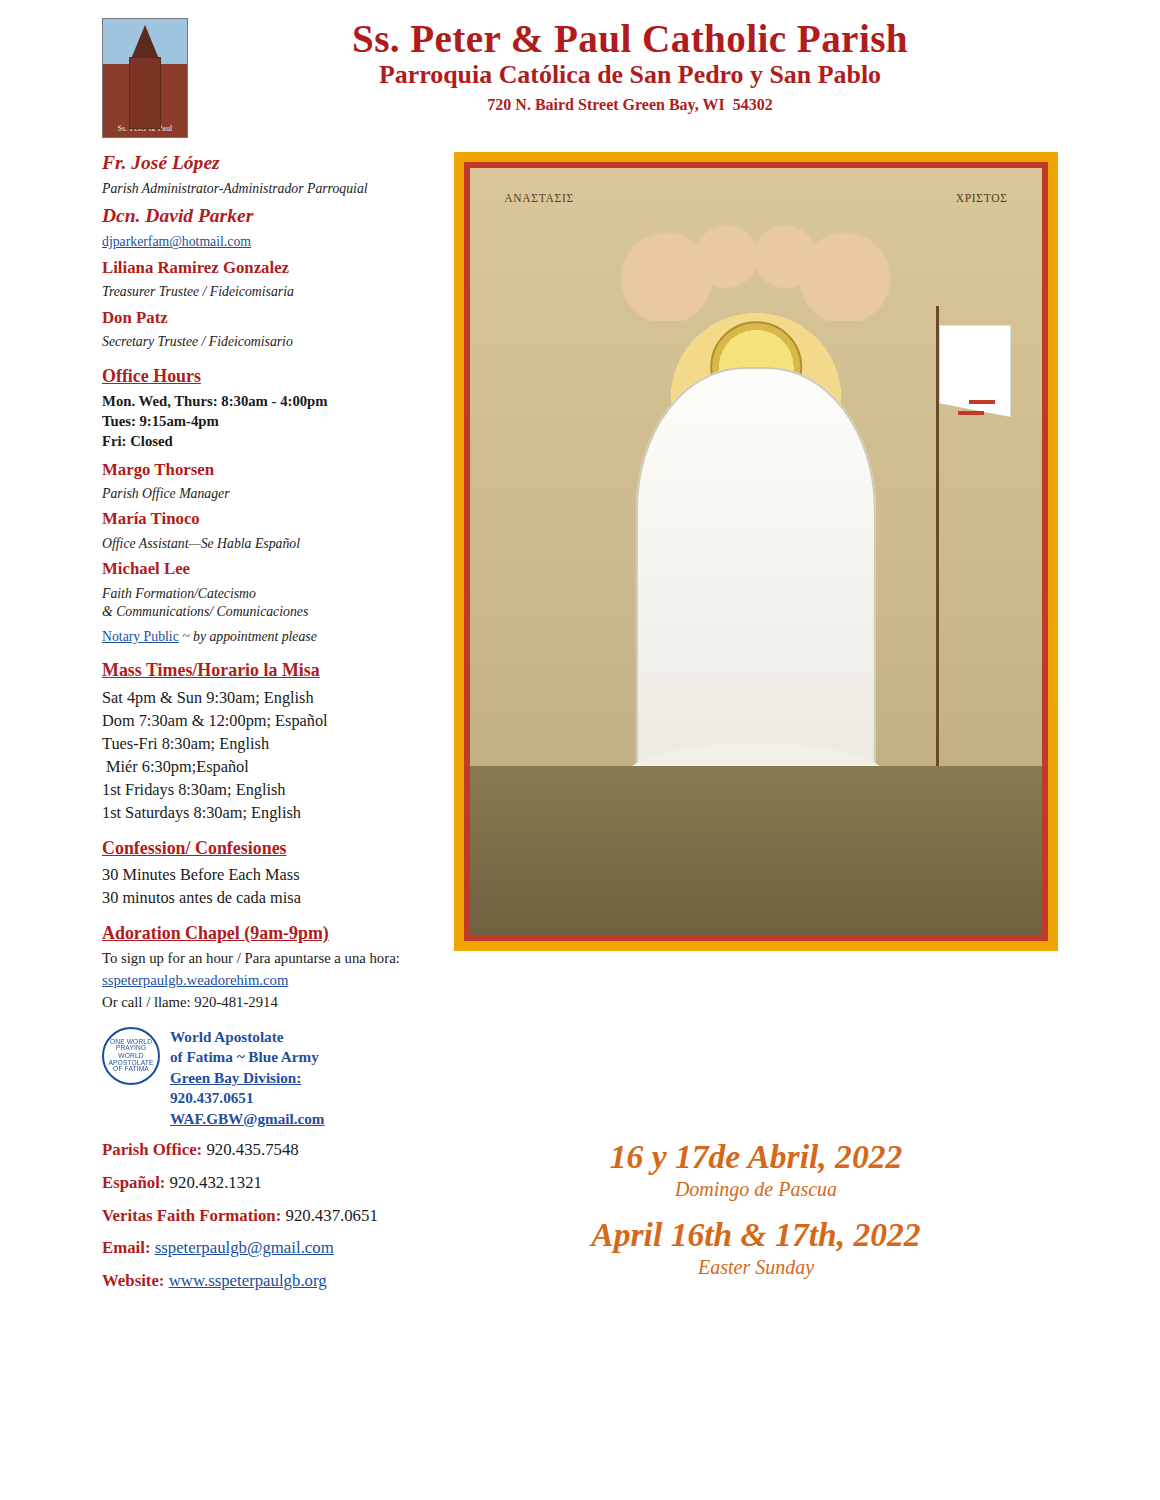Ss. Peter & Paul
Ss. Peter & Paul Catholic Parish
Parroquia Católica de San Pedro y San Pablo
720 N. Baird Street Green Bay, WI 54302
Fr. José López
Parish Administrator-Administrador Parroquial
Dcn. David Parker
djparkerfam@hotmail.com
Liliana Ramirez Gonzalez
Treasurer Trustee / Fideicomisaria
Don Patz
Secretary Trustee / Fideicomisario
Office Hours
Mon. Wed, Thurs: 8:30am - 4:00pm
Tues: 9:15am-4pm
Fri: Closed
Margo Thorsen
Parish Office Manager
María Tinoco
Office Assistant—Se Habla Español
Michael Lee
Faith Formation/Catecismo
& Communications/ Comunicaciones
Notary Public ~ by appointment please
Mass Times/Horario la Misa
Sat 4pm & Sun 9:30am; English
Dom 7:30am & 12:00pm; Español
Tues-Fri 8:30am; English
Miér 6:30pm;Español
1st Fridays 8:30am; English
1st Saturdays 8:30am; English
Confession/ Confesiones
30 Minutes Before Each Mass
30 minutos antes de cada misa
Adoration Chapel (9am-9pm)
To sign up for an hour / Para apuntarse a una hora:
sspeterpaulgb.weadorehim.com
Or call / llame: 920-481-2914
ONE WORLD
PRAYING
WORLD APOSTOLATE
OF FATIMA
World Apostolate of Fatima ~ Blue Army Green Bay Division: 920.437.0651 WAF.GBW@gmail.com
ΑΝΑΣΤΑΣΙΣ ΧΡΙΣΤΟΣ
Parish Office: 920.435.7548
Español: 920.432.1321
Veritas Faith Formation: 920.437.0651
Email: sspeterpaulgb@gmail.com
Website: www.sspeterpaulgb.org
16 y 17de Abril, 2022
Domingo de Pascua
April 16th & 17th, 2022
Easter Sunday